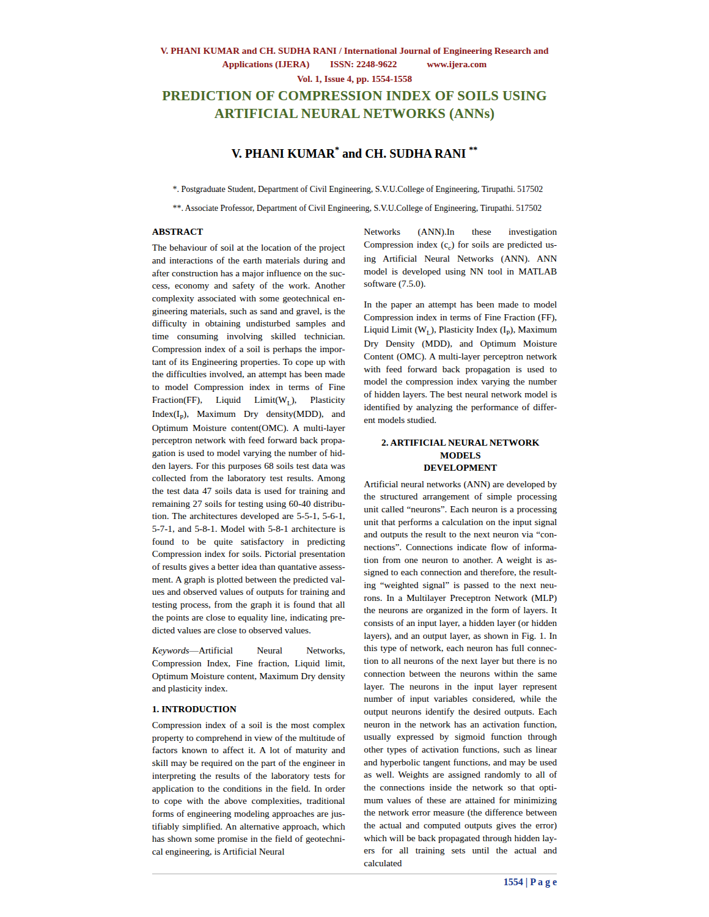V. PHANI KUMAR and CH. SUDHA RANI / International Journal of Engineering Research and
Applications (IJERA) ISSN: 2248-9622 www.ijera.com
Vol. 1, Issue 4, pp. 1554-1558
PREDICTION OF COMPRESSION INDEX OF SOILS USING
ARTIFICIAL NEURAL NETWORKS (ANNs)
V. PHANI KUMAR* and CH. SUDHA RANI **
*. Postgraduate Student, Department of Civil Engineering, S.V.U.College of Engineering, Tirupathi. 517502
**. Associate Professor, Department of Civil Engineering, S.V.U.College of Engineering, Tirupathi. 517502
ABSTRACT
The behaviour of soil at the location of the project and interactions of the earth materials during and after construction has a major influence on the success, economy and safety of the work. Another complexity associated with some geotechnical engineering materials, such as sand and gravel, is the difficulty in obtaining undisturbed samples and time consuming involving skilled technician. Compression index of a soil is perhaps the important of its Engineering properties. To cope up with the difficulties involved, an attempt has been made to model Compression index in terms of Fine Fraction(FF), Liquid Limit(WL), Plasticity Index(IP), Maximum Dry density(MDD), and Optimum Moisture content(OMC). A multi-layer perceptron network with feed forward back propagation is used to model varying the number of hidden layers. For this purposes 68 soils test data was collected from the laboratory test results. Among the test data 47 soils data is used for training and remaining 27 soils for testing using 60-40 distribution. The architectures developed are 5-5-1, 5-6-1, 5-7-1, and 5-8-1. Model with 5-8-1 architecture is found to be quite satisfactory in predicting Compression index for soils. Pictorial presentation of results gives a better idea than quantative assessment. A graph is plotted between the predicted values and observed values of outputs for training and testing process, from the graph it is found that all the points are close to equality line, indicating predicted values are close to observed values.
Keywords—Artificial Neural Networks, Compression Index, Fine fraction, Liquid limit, Optimum Moisture content, Maximum Dry density and plasticity index.
1. INTRODUCTION
Compression index of a soil is the most complex property to comprehend in view of the multitude of factors known to affect it. A lot of maturity and skill may be required on the part of the engineer in interpreting the results of the laboratory tests for application to the conditions in the field. In order to cope with the above complexities, traditional forms of engineering modeling approaches are justifiably simplified. An alternative approach, which has shown some promise in the field of geotechnical engineering, is Artificial Neural
Networks (ANN).In these investigation Compression index (cc) for soils are predicted using Artificial Neural Networks (ANN). ANN model is developed using NN tool in MATLAB software (7.5.0).
In the paper an attempt has been made to model Compression index in terms of Fine Fraction (FF), Liquid Limit (WL), Plasticity Index (IP), Maximum Dry Density (MDD), and Optimum Moisture Content (OMC). A multi-layer perceptron network with feed forward back propagation is used to model the compression index varying the number of hidden layers. The best neural network model is identified by analyzing the performance of different models studied.
2. ARTIFICIAL NEURAL NETWORK MODELS
DEVELOPMENT
Artificial neural networks (ANN) are developed by the structured arrangement of simple processing unit called “neurons”. Each neuron is a processing unit that performs a calculation on the input signal and outputs the result to the next neuron via “connections”. Connections indicate flow of information from one neuron to another. A weight is assigned to each connection and therefore, the resulting “weighted signal” is passed to the next neurons. In a Multilayer Preceptron Network (MLP) the neurons are organized in the form of layers. It consists of an input layer, a hidden layer (or hidden layers), and an output layer, as shown in Fig. 1. In this type of network, each neuron has full connection to all neurons of the next layer but there is no connection between the neurons within the same layer. The neurons in the input layer represent number of input variables considered, while the output neurons identify the desired outputs. Each neuron in the network has an activation function, usually expressed by sigmoid function through other types of activation functions, such as linear and hyperbolic tangent functions, and may be used as well. Weights are assigned randomly to all of the connections inside the network so that optimum values of these are attained for minimizing the network error measure (the difference between the actual and computed outputs gives the error) which will be back propagated through hidden layers for all training sets until the actual and calculated
1554 | P a g e